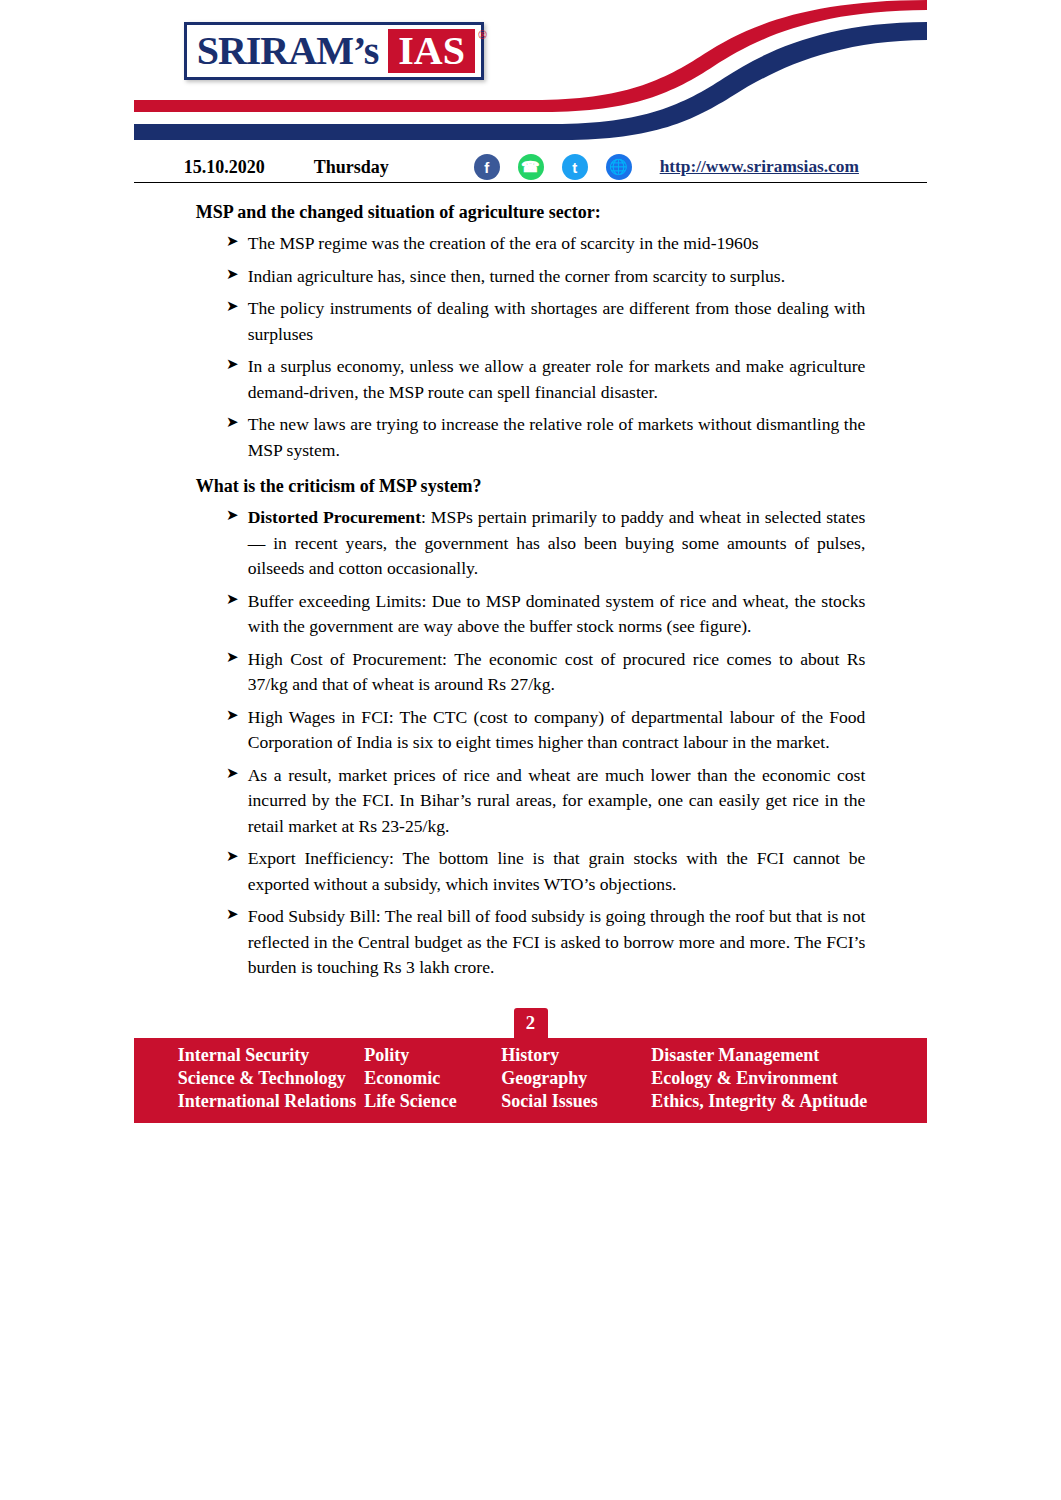SRIRAM’s IAS®
15.10.2020 Thursday f ☎ t 🌐 http://www.sriramsias.com
MSP and the changed situation of agriculture sector:
The MSP regime was the creation of the era of scarcity in the mid-1960s
Indian agriculture has, since then, turned the corner from scarcity to surplus.
The policy instruments of dealing with shortages are different from those dealing with surpluses
In a surplus economy, unless we allow a greater role for markets and make agriculture demand-driven, the MSP route can spell financial disaster.
The new laws are trying to increase the relative role of markets without dismantling the MSP system.
What is the criticism of MSP system?
Distorted Procurement: MSPs pertain primarily to paddy and wheat in selected states — in recent years, the government has also been buying some amounts of pulses, oilseeds and cotton occasionally.
Buffer exceeding Limits: Due to MSP dominated system of rice and wheat, the stocks with the government are way above the buffer stock norms (see figure).
High Cost of Procurement: The economic cost of procured rice comes to about Rs 37/kg and that of wheat is around Rs 27/kg.
High Wages in FCI: The CTC (cost to company) of departmental labour of the Food Corporation of India is six to eight times higher than contract labour in the market.
As a result, market prices of rice and wheat are much lower than the economic cost incurred by the FCI. In Bihar’s rural areas, for example, one can easily get rice in the retail market at Rs 23-25/kg.
Export Inefficiency: The bottom line is that grain stocks with the FCI cannot be exported without a subsidy, which invites WTO’s objections.
Food Subsidy Bill: The real bill of food subsidy is going through the roof but that is not reflected in the Central budget as the FCI is asked to borrow more and more. The FCI’s burden is touching Rs 3 lakh crore.
2
| Internal Security | Polity | History | Disaster Management |
| Science & Technology | Economic | Geography | Ecology & Environment |
| International Relations | Life Science | Social Issues | Ethics, Integrity & Aptitude |